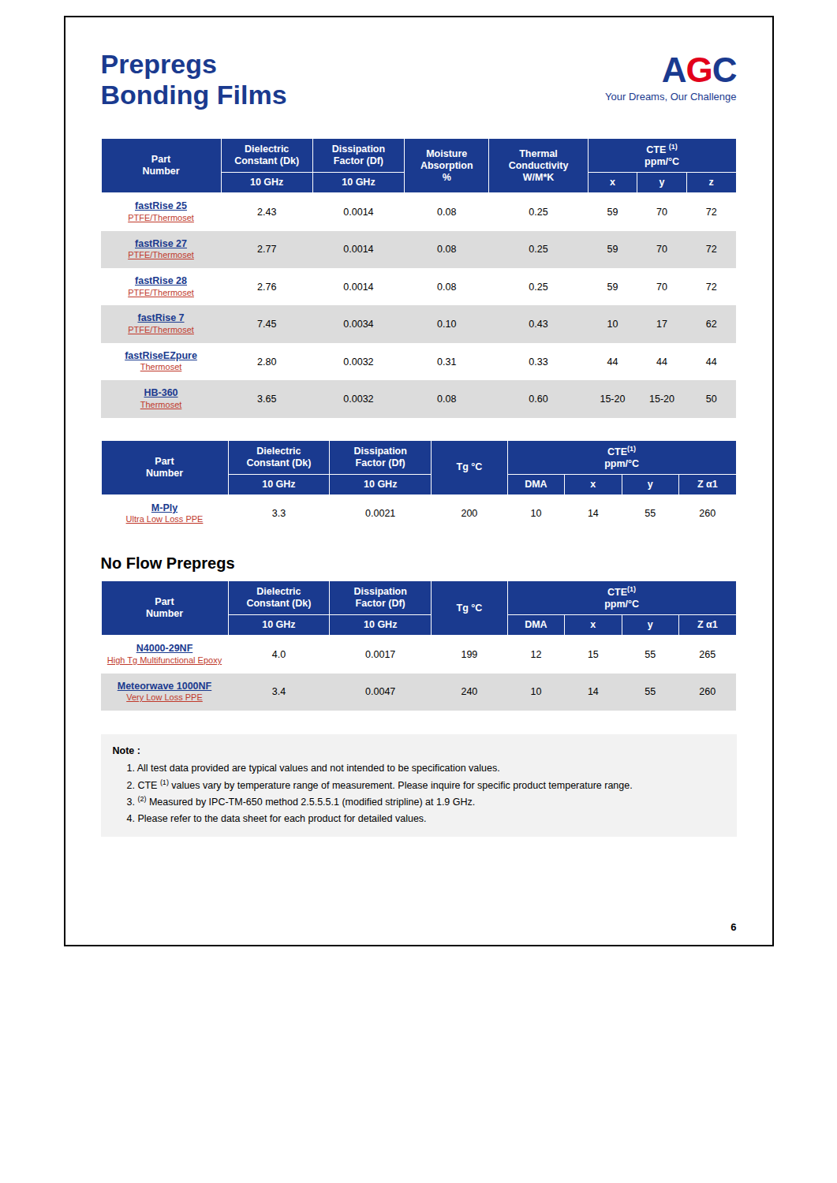Prepregs
Bonding Films
AGC
Your Dreams, Our Challenge
| Part Number | Dielectric Constant (Dk) | Dissipation Factor (Df) | Moisture Absorption % | Thermal Conductivity W/M*K | CTE (1) ppm/°C |
| --- | --- | --- | --- | --- | --- |
| 10 GHz | 10 GHz | x | y | z |
| fastRise 25 PTFE/Thermoset | 2.43 | 0.0014 | 0.08 | 0.25 | 59 | 70 | 72 |
| fastRise 27 PTFE/Thermoset | 2.77 | 0.0014 | 0.08 | 0.25 | 59 | 70 | 72 |
| fastRise 28 PTFE/Thermoset | 2.76 | 0.0014 | 0.08 | 0.25 | 59 | 70 | 72 |
| fastRise 7 PTFE/Thermoset | 7.45 | 0.0034 | 0.10 | 0.43 | 10 | 17 | 62 |
| fastRiseEZpure Thermoset | 2.80 | 0.0032 | 0.31 | 0.33 | 44 | 44 | 44 |
| HB-360 Thermoset | 3.65 | 0.0032 | 0.08 | 0.60 | 15-20 | 15-20 | 50 |
| Part Number | Dielectric Constant (Dk) | Dissipation Factor (Df) | Tg °C | CTE (1) ppm/°C |
| --- | --- | --- | --- | --- |
| 10 GHz | 10 GHz | DMA | x | y | Z α1 |
| M-Ply Ultra Low Loss PPE | 3.3 | 0.0021 | 200 | 10 | 14 | 55 | 260 |
No Flow Prepregs
| Part Number | Dielectric Constant (Dk) | Dissipation Factor (Df) | Tg °C | CTE (1) ppm/°C |
| --- | --- | --- | --- | --- |
| 10 GHz | 10 GHz | DMA | x | y | Z α1 |
| N4000-29NF High Tg Multifunctional Epoxy | 4.0 | 0.0017 | 199 | 12 | 15 | 55 | 265 |
| Meteorwave 1000NF Very Low Loss PPE | 3.4 | 0.0047 | 240 | 10 | 14 | 55 | 260 |
Note :
1. All test data provided are typical values and not intended to be specification values.
2. CTE (1) values vary by temperature range of measurement. Please inquire for specific product temperature range.
3. (2) Measured by IPC-TM-650 method 2.5.5.5.1 (modified stripline) at 1.9 GHz.
4. Please refer to the data sheet for each product for detailed values.
6